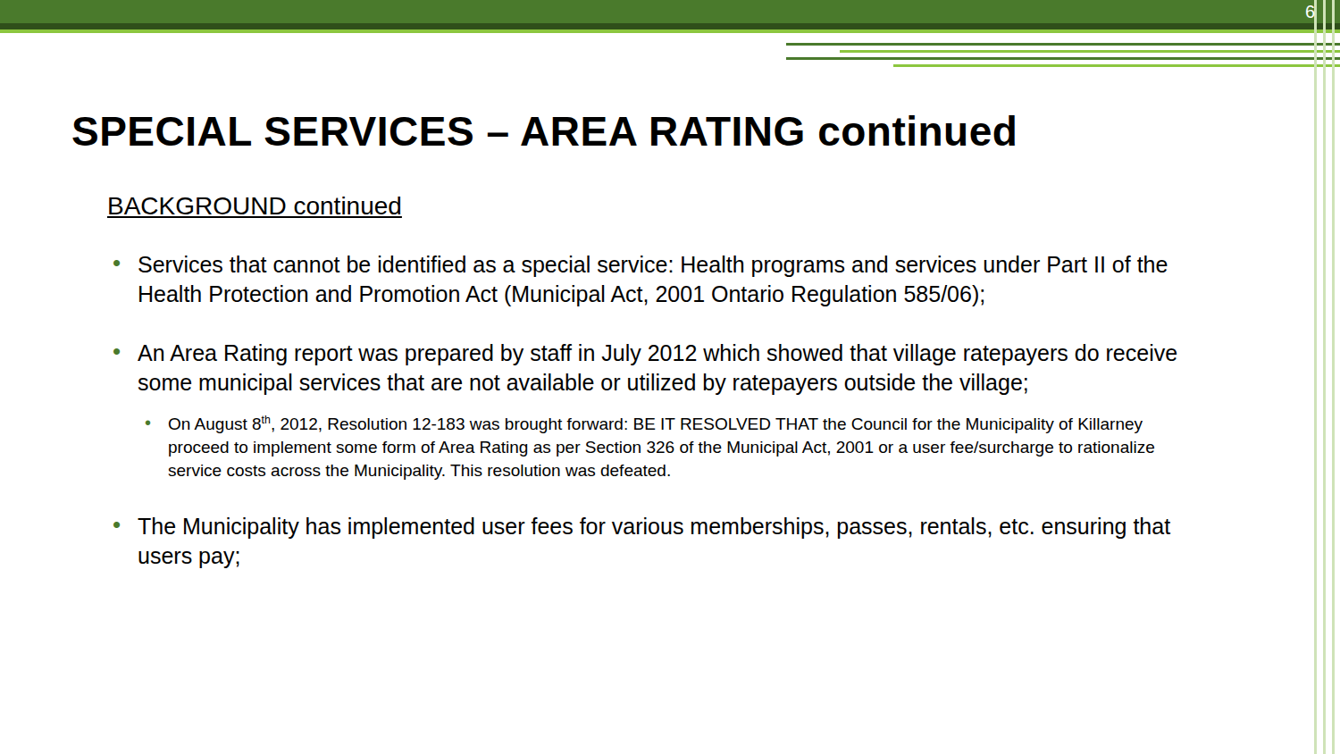6
SPECIAL SERVICES – AREA RATING continued
BACKGROUND continued
Services that cannot be identified as a special service: Health programs and services under Part II of the Health Protection and Promotion Act (Municipal Act, 2001 Ontario Regulation 585/06);
An Area Rating report was prepared by staff in July 2012 which showed that village ratepayers do receive some municipal services that are not available or utilized by ratepayers outside the village;
On August 8th, 2012, Resolution 12-183 was brought forward: BE IT RESOLVED THAT the Council for the Municipality of Killarney proceed to implement some form of Area Rating as per Section 326 of the Municipal Act, 2001 or a user fee/surcharge to rationalize service costs across the Municipality. This resolution was defeated.
The Municipality has implemented user fees for various memberships, passes, rentals, etc. ensuring that users pay;